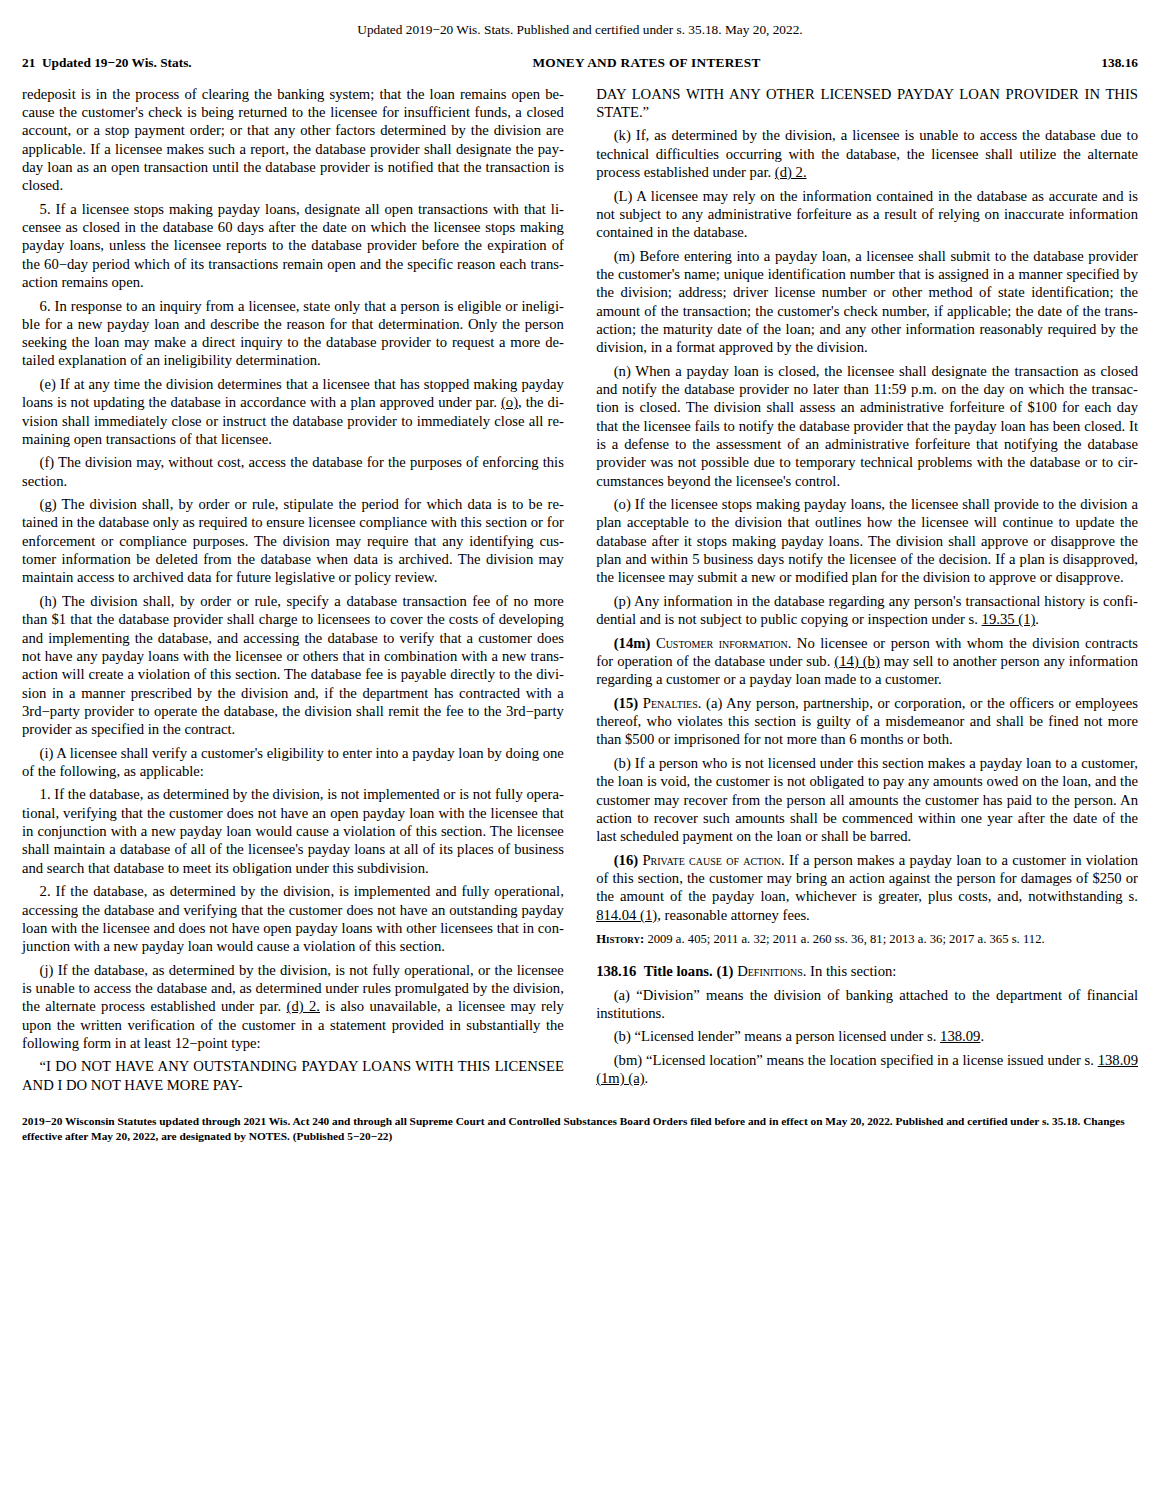Updated 2019−20 Wis. Stats. Published and certified under s. 35.18. May 20, 2022.
21 Updated 19−20 Wis. Stats.
MONEY AND RATES OF INTEREST
138.16
redeposit is in the process of clearing the banking system; that the loan remains open because the customer's check is being returned to the licensee for insufficient funds, a closed account, or a stop payment order; or that any other factors determined by the division are applicable. If a licensee makes such a report, the database provider shall designate the payday loan as an open transaction until the database provider is notified that the transaction is closed.
5. If a licensee stops making payday loans, designate all open transactions with that licensee as closed in the database 60 days after the date on which the licensee stops making payday loans, unless the licensee reports to the database provider before the expiration of the 60−day period which of its transactions remain open and the specific reason each transaction remains open.
6. In response to an inquiry from a licensee, state only that a person is eligible or ineligible for a new payday loan and describe the reason for that determination. Only the person seeking the loan may make a direct inquiry to the database provider to request a more detailed explanation of an ineligibility determination.
(e) If at any time the division determines that a licensee that has stopped making payday loans is not updating the database in accordance with a plan approved under par. (o), the division shall immediately close or instruct the database provider to immediately close all remaining open transactions of that licensee.
(f) The division may, without cost, access the database for the purposes of enforcing this section.
(g) The division shall, by order or rule, stipulate the period for which data is to be retained in the database only as required to ensure licensee compliance with this section or for enforcement or compliance purposes. The division may require that any identifying customer information be deleted from the database when data is archived. The division may maintain access to archived data for future legislative or policy review.
(h) The division shall, by order or rule, specify a database transaction fee of no more than $1 that the database provider shall charge to licensees to cover the costs of developing and implementing the database, and accessing the database to verify that a customer does not have any payday loans with the licensee or others that in combination with a new transaction will create a violation of this section. The database fee is payable directly to the division in a manner prescribed by the division and, if the department has contracted with a 3rd−party provider to operate the database, the division shall remit the fee to the 3rd−party provider as specified in the contract.
(i) A licensee shall verify a customer's eligibility to enter into a payday loan by doing one of the following, as applicable:
1. If the database, as determined by the division, is not implemented or is not fully operational, verifying that the customer does not have an open payday loan with the licensee that in conjunction with a new payday loan would cause a violation of this section. The licensee shall maintain a database of all of the licensee's payday loans at all of its places of business and search that database to meet its obligation under this subdivision.
2. If the database, as determined by the division, is implemented and fully operational, accessing the database and verifying that the customer does not have an outstanding payday loan with the licensee and does not have open payday loans with other licensees that in conjunction with a new payday loan would cause a violation of this section.
(j) If the database, as determined by the division, is not fully operational, or the licensee is unable to access the database and, as determined under rules promulgated by the division, the alternate process established under par. (d) 2. is also unavailable, a licensee may rely upon the written verification of the customer in a statement provided in substantially the following form in at least 12−point type:
“I DO NOT HAVE ANY OUTSTANDING PAYDAY LOANS WITH THIS LICENSEE AND I DO NOT HAVE MORE PAY-
DAY LOANS WITH ANY OTHER LICENSED PAYDAY LOAN PROVIDER IN THIS STATE.”
(k) If, as determined by the division, a licensee is unable to access the database due to technical difficulties occurring with the database, the licensee shall utilize the alternate process established under par. (d) 2.
(L) A licensee may rely on the information contained in the database as accurate and is not subject to any administrative forfeiture as a result of relying on inaccurate information contained in the database.
(m) Before entering into a payday loan, a licensee shall submit to the database provider the customer's name; unique identification number that is assigned in a manner specified by the division; address; driver license number or other method of state identification; the amount of the transaction; the customer's check number, if applicable; the date of the transaction; the maturity date of the loan; and any other information reasonably required by the division, in a format approved by the division.
(n) When a payday loan is closed, the licensee shall designate the transaction as closed and notify the database provider no later than 11:59 p.m. on the day on which the transaction is closed. The division shall assess an administrative forfeiture of $100 for each day that the licensee fails to notify the database provider that the payday loan has been closed. It is a defense to the assessment of an administrative forfeiture that notifying the database provider was not possible due to temporary technical problems with the database or to circumstances beyond the licensee's control.
(o) If the licensee stops making payday loans, the licensee shall provide to the division a plan acceptable to the division that outlines how the licensee will continue to update the database after it stops making payday loans. The division shall approve or disapprove the plan and within 5 business days notify the licensee of the decision. If a plan is disapproved, the licensee may submit a new or modified plan for the division to approve or disapprove.
(p) Any information in the database regarding any person's transactional history is confidential and is not subject to public copying or inspection under s. 19.35 (1).
(14m) Customer information. No licensee or person with whom the division contracts for operation of the database under sub. (14) (b) may sell to another person any information regarding a customer or a payday loan made to a customer.
(15) Penalties. (a) Any person, partnership, or corporation, or the officers or employees thereof, who violates this section is guilty of a misdemeanor and shall be fined not more than $500 or imprisoned for not more than 6 months or both.
(b) If a person who is not licensed under this section makes a payday loan to a customer, the loan is void, the customer is not obligated to pay any amounts owed on the loan, and the customer may recover from the person all amounts the customer has paid to the person. An action to recover such amounts shall be commenced within one year after the date of the last scheduled payment on the loan or shall be barred.
(16) Private cause of action. If a person makes a payday loan to a customer in violation of this section, the customer may bring an action against the person for damages of $250 or the amount of the payday loan, whichever is greater, plus costs, and, notwithstanding s. 814.04 (1), reasonable attorney fees.
History: 2009 a. 405; 2011 a. 32; 2011 a. 260 ss. 36, 81; 2013 a. 36; 2017 a. 365 s. 112.
138.16 Title loans. (1) Definitions. In this section:
(a) “Division” means the division of banking attached to the department of financial institutions.
(b) “Licensed lender” means a person licensed under s. 138.09.
(bm) “Licensed location” means the location specified in a license issued under s. 138.09 (1m) (a).
2019−20 Wisconsin Statutes updated through 2021 Wis. Act 240 and through all Supreme Court and Controlled Substances Board Orders filed before and in effect on May 20, 2022. Published and certified under s. 35.18. Changes effective after May 20, 2022, are designated by NOTES. (Published 5−20−22)